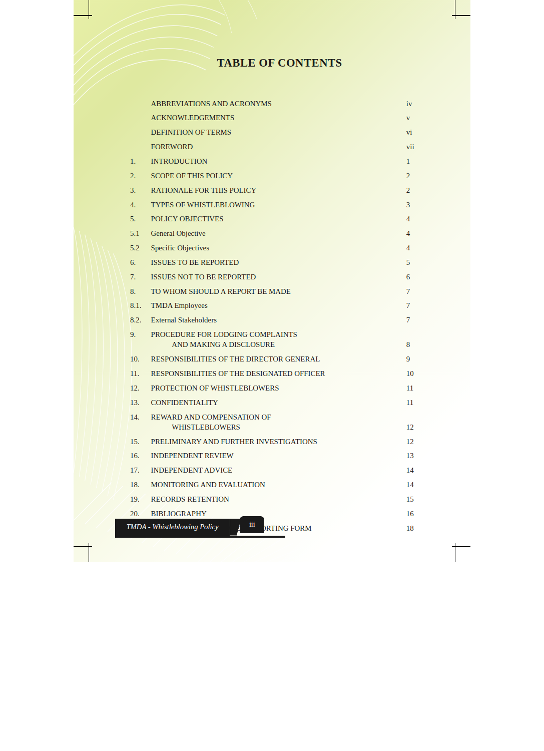TABLE OF CONTENTS
| | ABBREVIATIONS AND ACRONYMS | iv |
| | ACKNOWLEDGEMENTS | v |
| | DEFINITION OF TERMS | vi |
| | FOREWORD | vii |
| 1. | INTRODUCTION | 1 |
| 2. | SCOPE OF THIS POLICY | 2 |
| 3. | RATIONALE FOR THIS POLICY | 2 |
| 4. | TYPES OF WHISTLEBLOWING | 3 |
| 5. | POLICY OBJECTIVES | 4 |
| 5.1 | General Objective | 4 |
| 5.2 | Specific Objectives | 4 |
| 6. | ISSUES TO BE REPORTED | 5 |
| 7. | ISSUES NOT TO BE REPORTED | 6 |
| 8. | TO WHOM SHOULD A REPORT BE MADE | 7 |
| 8.1. | TMDA Employees | 7 |
| 8.2. | External Stakeholders | 7 |
| 9. | PROCEDURE FOR LODGING COMPLAINTS AND MAKING A DISCLOSURE | 8 |
| 10. | RESPONSIBILITIES OF THE DIRECTOR GENERAL | 9 |
| 11. | RESPONSIBILITIES OF THE DESIGNATED OFFICER | 10 |
| 12. | PROTECTION OF WHISTLEBLOWERS | 11 |
| 13. | CONFIDENTIALITY | 11 |
| 14. | REWARD AND COMPENSATION OF WHISTLEBLOWERS | 12 |
| 15. | PRELIMINARY AND FURTHER INVESTIGATIONS | 12 |
| 16. | INDEPENDENT REVIEW | 13 |
| 17. | INDEPENDENT ADVICE | 14 |
| 18. | MONITORING AND EVALUATION | 14 |
| 19. | RECORDS RETENTION | 15 |
| 20. | BIBLIOGRAPHY | 16 |
| | ANNEX: WHISTLEBLOWER REPORTING FORM | 18 |
TMDA - Whistleblowing Policy
iii